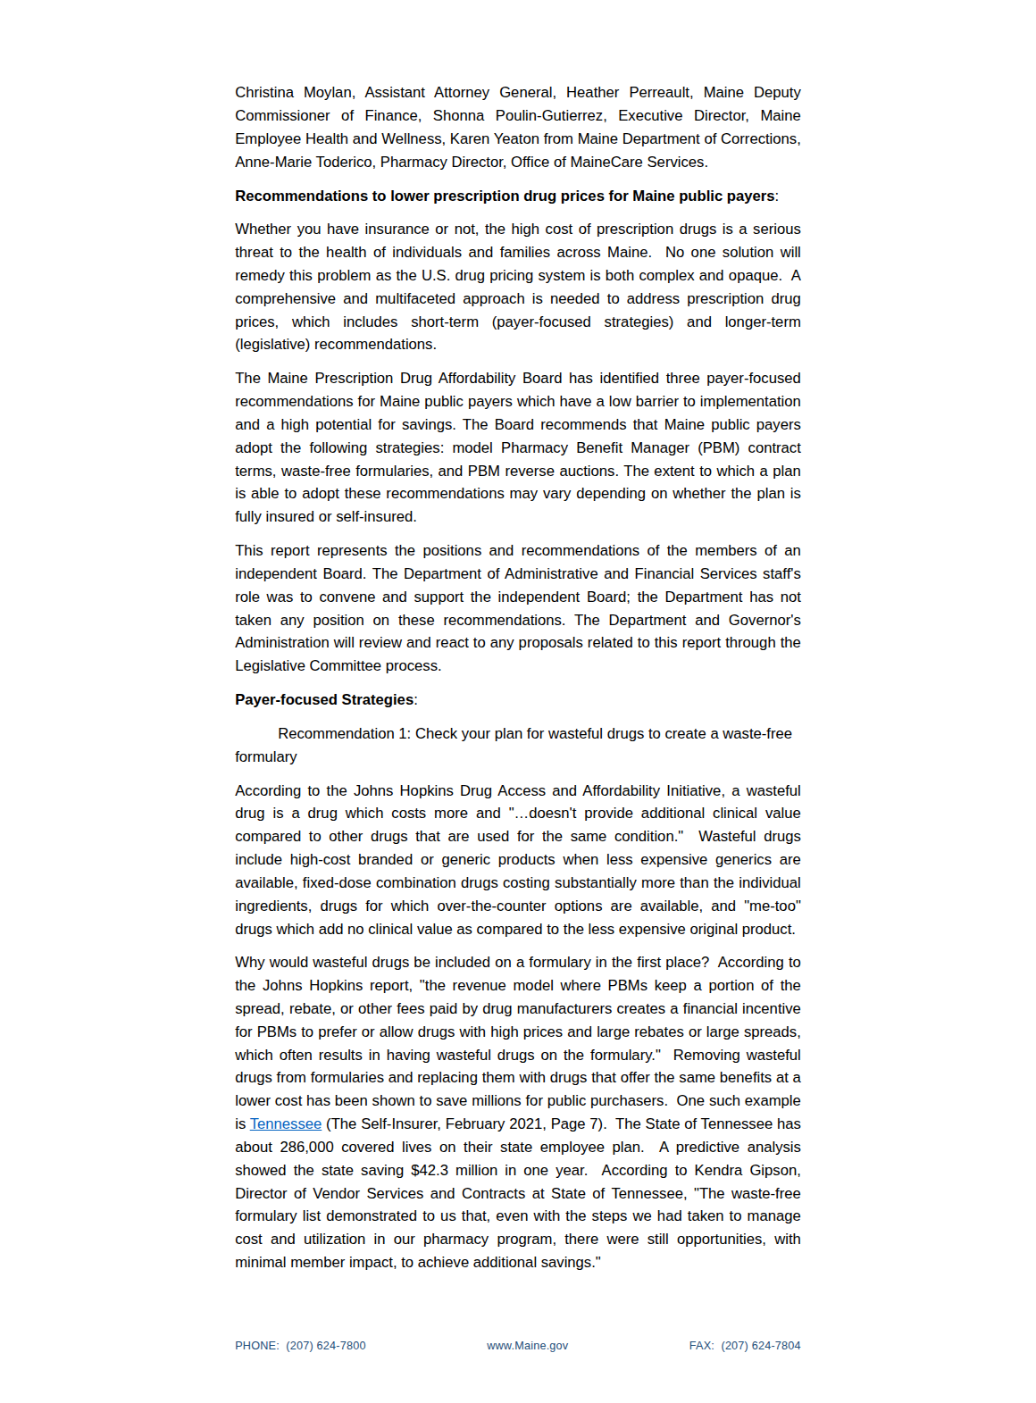Christina Moylan, Assistant Attorney General, Heather Perreault, Maine Deputy Commissioner of Finance, Shonna Poulin-Gutierrez, Executive Director, Maine Employee Health and Wellness, Karen Yeaton from Maine Department of Corrections, Anne-Marie Toderico, Pharmacy Director, Office of MaineCare Services.
Recommendations to lower prescription drug prices for Maine public payers:
Whether you have insurance or not, the high cost of prescription drugs is a serious threat to the health of individuals and families across Maine. No one solution will remedy this problem as the U.S. drug pricing system is both complex and opaque. A comprehensive and multifaceted approach is needed to address prescription drug prices, which includes short-term (payer-focused strategies) and longer-term (legislative) recommendations.
The Maine Prescription Drug Affordability Board has identified three payer-focused recommendations for Maine public payers which have a low barrier to implementation and a high potential for savings. The Board recommends that Maine public payers adopt the following strategies: model Pharmacy Benefit Manager (PBM) contract terms, waste-free formularies, and PBM reverse auctions. The extent to which a plan is able to adopt these recommendations may vary depending on whether the plan is fully insured or self-insured.
This report represents the positions and recommendations of the members of an independent Board. The Department of Administrative and Financial Services staff's role was to convene and support the independent Board; the Department has not taken any position on these recommendations. The Department and Governor's Administration will review and react to any proposals related to this report through the Legislative Committee process.
Payer-focused Strategies:
Recommendation 1: Check your plan for wasteful drugs to create a waste-free formulary
According to the Johns Hopkins Drug Access and Affordability Initiative, a wasteful drug is a drug which costs more and "…doesn't provide additional clinical value compared to other drugs that are used for the same condition." Wasteful drugs include high-cost branded or generic products when less expensive generics are available, fixed-dose combination drugs costing substantially more than the individual ingredients, drugs for which over-the-counter options are available, and "me-too" drugs which add no clinical value as compared to the less expensive original product.
Why would wasteful drugs be included on a formulary in the first place? According to the Johns Hopkins report, "the revenue model where PBMs keep a portion of the spread, rebate, or other fees paid by drug manufacturers creates a financial incentive for PBMs to prefer or allow drugs with high prices and large rebates or large spreads, which often results in having wasteful drugs on the formulary." Removing wasteful drugs from formularies and replacing them with drugs that offer the same benefits at a lower cost has been shown to save millions for public purchasers. One such example is Tennessee (The Self-Insurer, February 2021, Page 7). The State of Tennessee has about 286,000 covered lives on their state employee plan. A predictive analysis showed the state saving $42.3 million in one year. According to Kendra Gipson, Director of Vendor Services and Contracts at State of Tennessee, "The waste-free formulary list demonstrated to us that, even with the steps we had taken to manage cost and utilization in our pharmacy program, there were still opportunities, with minimal member impact, to achieve additional savings."
PHONE: (207) 624-7800 www.Maine.gov FAX: (207) 624-7804